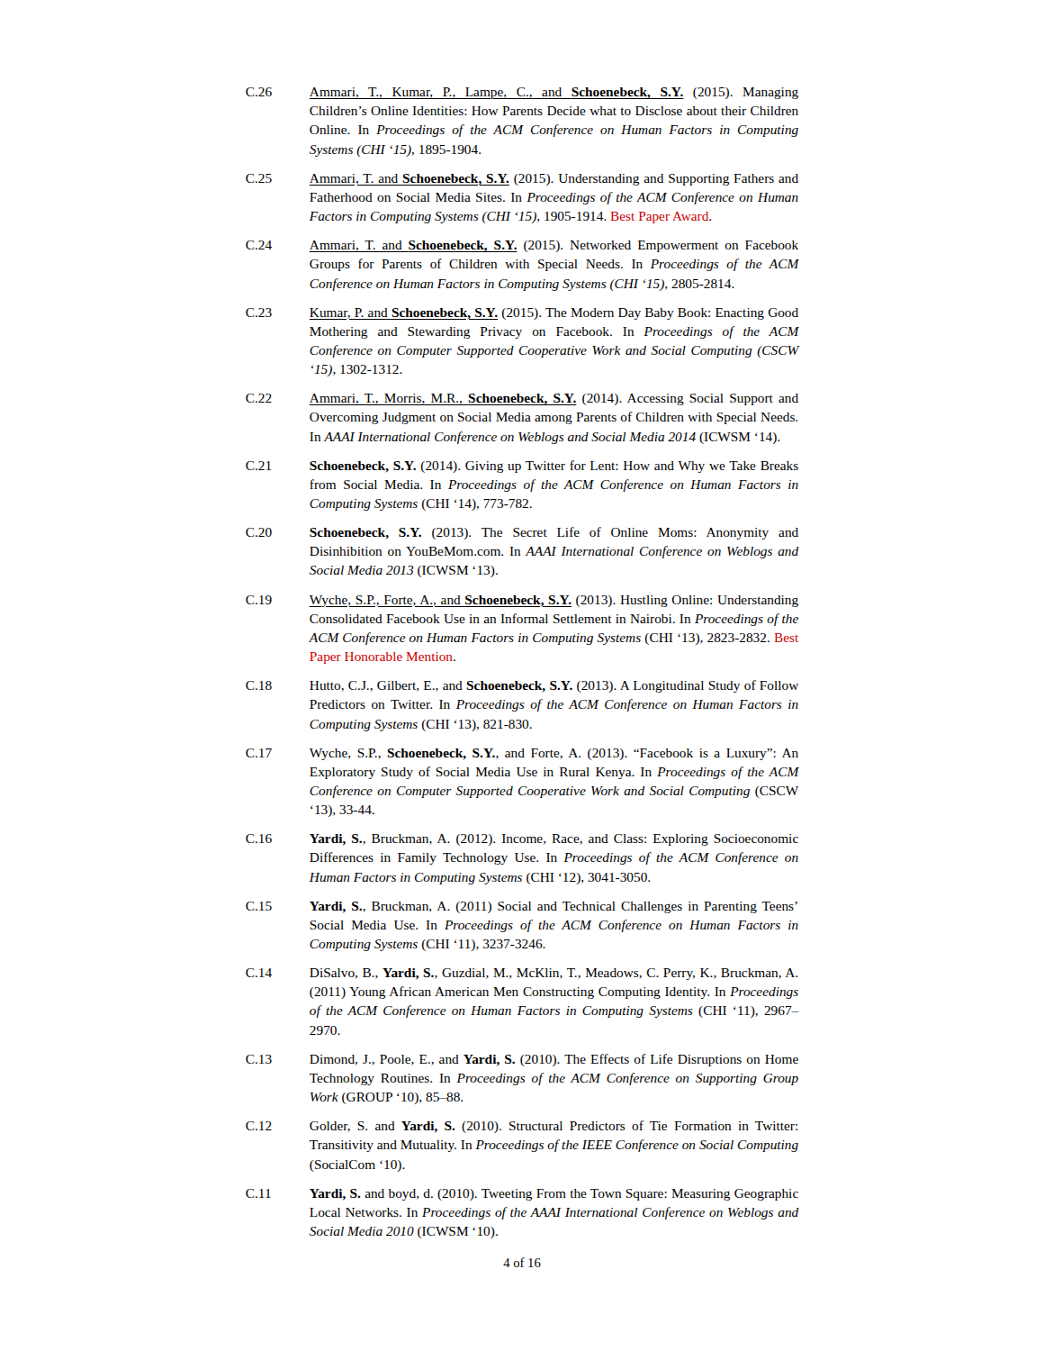C.26 Ammari, T., Kumar, P., Lampe, C., and Schoenebeck, S.Y. (2015). Managing Children’s Online Identities: How Parents Decide what to Disclose about their Children Online. In Proceedings of the ACM Conference on Human Factors in Computing Systems (CHI ‘15), 1895-1904.
C.25 Ammari, T. and Schoenebeck, S.Y. (2015). Understanding and Supporting Fathers and Fatherhood on Social Media Sites. In Proceedings of the ACM Conference on Human Factors in Computing Systems (CHI ‘15), 1905-1914. Best Paper Award.
C.24 Ammari, T. and Schoenebeck, S.Y. (2015). Networked Empowerment on Facebook Groups for Parents of Children with Special Needs. In Proceedings of the ACM Conference on Human Factors in Computing Systems (CHI ‘15), 2805-2814.
C.23 Kumar, P. and Schoenebeck, S.Y. (2015). The Modern Day Baby Book: Enacting Good Mothering and Stewarding Privacy on Facebook. In Proceedings of the ACM Conference on Computer Supported Cooperative Work and Social Computing (CSCW ‘15), 1302-1312.
C.22 Ammari, T., Morris, M.R., Schoenebeck, S.Y. (2014). Accessing Social Support and Overcoming Judgment on Social Media among Parents of Children with Special Needs. In AAAI International Conference on Weblogs and Social Media 2014 (ICWSM ‘14).
C.21 Schoenebeck, S.Y. (2014). Giving up Twitter for Lent: How and Why we Take Breaks from Social Media. In Proceedings of the ACM Conference on Human Factors in Computing Systems (CHI ‘14), 773-782.
C.20 Schoenebeck, S.Y. (2013). The Secret Life of Online Moms: Anonymity and Disinhibition on YouBeMom.com. In AAAI International Conference on Weblogs and Social Media 2013 (ICWSM ‘13).
C.19 Wyche, S.P., Forte, A., and Schoenebeck, S.Y. (2013). Hustling Online: Understanding Consolidated Facebook Use in an Informal Settlement in Nairobi. In Proceedings of the ACM Conference on Human Factors in Computing Systems (CHI ‘13), 2823-2832. Best Paper Honorable Mention.
C.18 Hutto, C.J., Gilbert, E., and Schoenebeck, S.Y. (2013). A Longitudinal Study of Follow Predictors on Twitter. In Proceedings of the ACM Conference on Human Factors in Computing Systems (CHI ‘13), 821-830.
C.17 Wyche, S.P., Schoenebeck, S.Y., and Forte, A. (2013). “Facebook is a Luxury”: An Exploratory Study of Social Media Use in Rural Kenya. In Proceedings of the ACM Conference on Computer Supported Cooperative Work and Social Computing (CSCW ‘13), 33-44.
C.16 Yardi, S., Bruckman, A. (2012). Income, Race, and Class: Exploring Socioeconomic Differences in Family Technology Use. In Proceedings of the ACM Conference on Human Factors in Computing Systems (CHI ‘12), 3041-3050.
C.15 Yardi, S., Bruckman, A. (2011) Social and Technical Challenges in Parenting Teens’ Social Media Use. In Proceedings of the ACM Conference on Human Factors in Computing Systems (CHI ‘11), 3237-3246.
C.14 DiSalvo, B., Yardi, S., Guzdial, M., McKlin, T., Meadows, C. Perry, K., Bruckman, A. (2011) Young African American Men Constructing Computing Identity. In Proceedings of the ACM Conference on Human Factors in Computing Systems (CHI ‘11), 2967–2970.
C.13 Dimond, J., Poole, E., and Yardi, S. (2010). The Effects of Life Disruptions on Home Technology Routines. In Proceedings of the ACM Conference on Supporting Group Work (GROUP ‘10), 85–88.
C.12 Golder, S. and Yardi, S. (2010). Structural Predictors of Tie Formation in Twitter: Transitivity and Mutuality. In Proceedings of the IEEE Conference on Social Computing (SocialCom ‘10).
C.11 Yardi, S. and boyd, d. (2010). Tweeting From the Town Square: Measuring Geographic Local Networks. In Proceedings of the AAAI International Conference on Weblogs and Social Media 2010 (ICWSM ‘10).
4 of 16